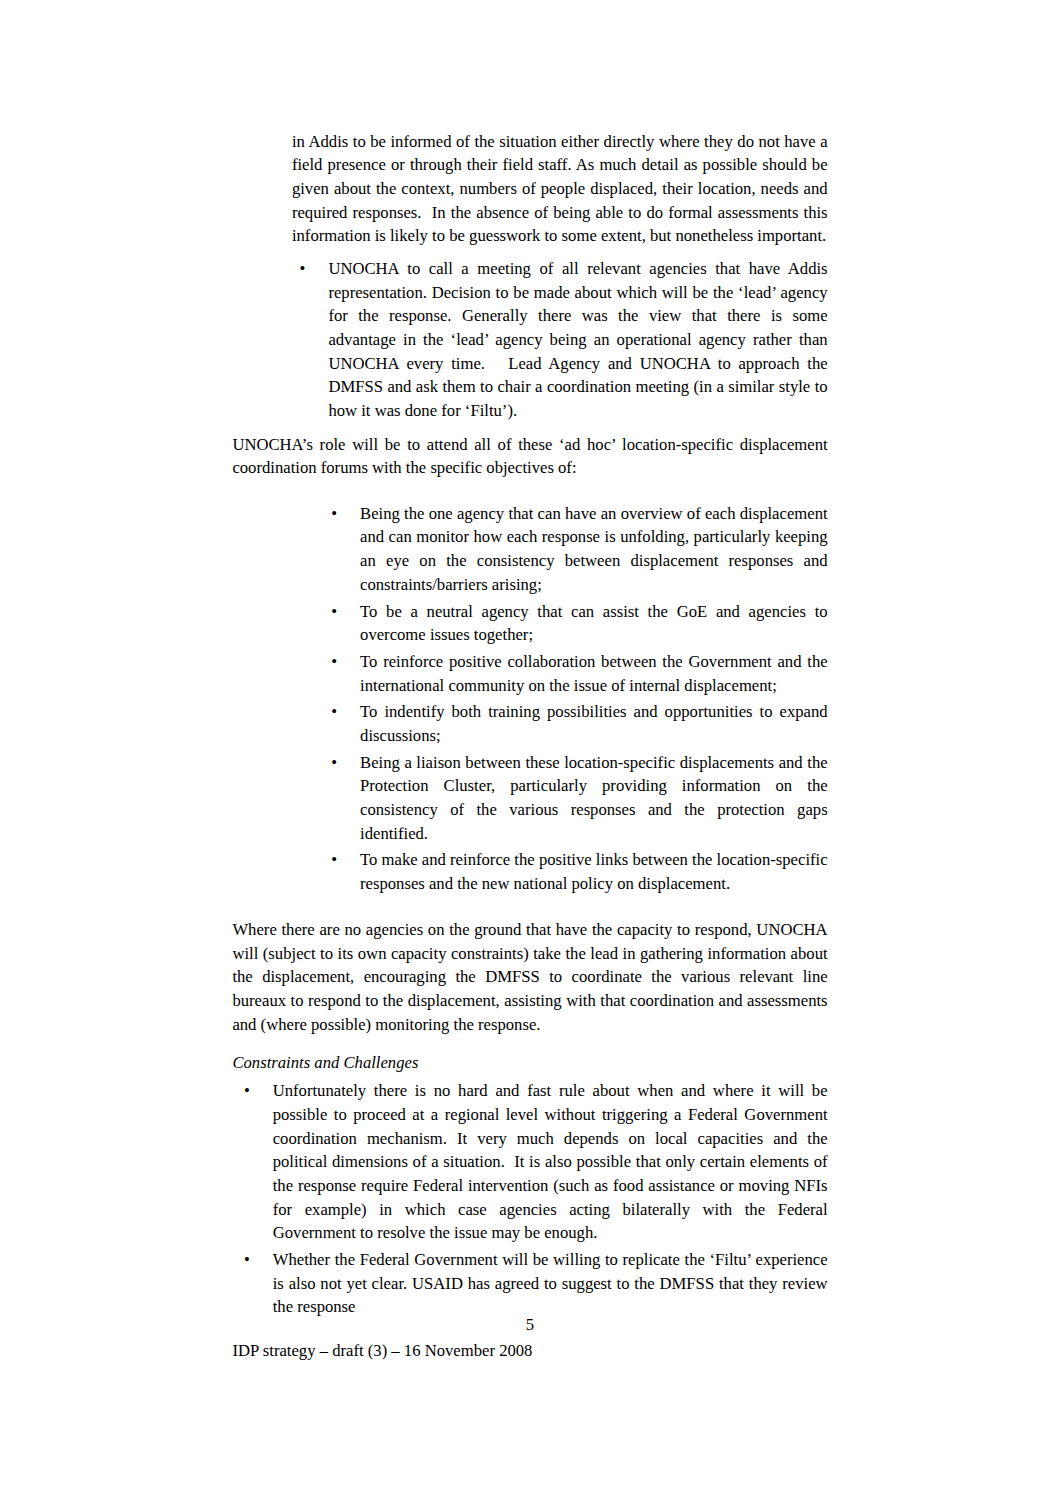in Addis to be informed of the situation either directly where they do not have a field presence or through their field staff. As much detail as possible should be given about the context, numbers of people displaced, their location, needs and required responses. In the absence of being able to do formal assessments this information is likely to be guesswork to some extent, but nonetheless important.
UNOCHA to call a meeting of all relevant agencies that have Addis representation. Decision to be made about which will be the ‘lead’ agency for the response. Generally there was the view that there is some advantage in the ‘lead’ agency being an operational agency rather than UNOCHA every time. Lead Agency and UNOCHA to approach the DMFSS and ask them to chair a coordination meeting (in a similar style to how it was done for ‘Filtu’).
UNOCHA’s role will be to attend all of these ‘ad hoc’ location-specific displacement coordination forums with the specific objectives of:
Being the one agency that can have an overview of each displacement and can monitor how each response is unfolding, particularly keeping an eye on the consistency between displacement responses and constraints/barriers arising;
To be a neutral agency that can assist the GoE and agencies to overcome issues together;
To reinforce positive collaboration between the Government and the international community on the issue of internal displacement;
To indentify both training possibilities and opportunities to expand discussions;
Being a liaison between these location-specific displacements and the Protection Cluster, particularly providing information on the consistency of the various responses and the protection gaps identified.
To make and reinforce the positive links between the location-specific responses and the new national policy on displacement.
Where there are no agencies on the ground that have the capacity to respond, UNOCHA will (subject to its own capacity constraints) take the lead in gathering information about the displacement, encouraging the DMFSS to coordinate the various relevant line bureaux to respond to the displacement, assisting with that coordination and assessments and (where possible) monitoring the response.
Constraints and Challenges
Unfortunately there is no hard and fast rule about when and where it will be possible to proceed at a regional level without triggering a Federal Government coordination mechanism. It very much depends on local capacities and the political dimensions of a situation. It is also possible that only certain elements of the response require Federal intervention (such as food assistance or moving NFIs for example) in which case agencies acting bilaterally with the Federal Government to resolve the issue may be enough.
Whether the Federal Government will be willing to replicate the ‘Filtu’ experience is also not yet clear. USAID has agreed to suggest to the DMFSS that they review the response
5
IDP strategy – draft (3) – 16 November 2008